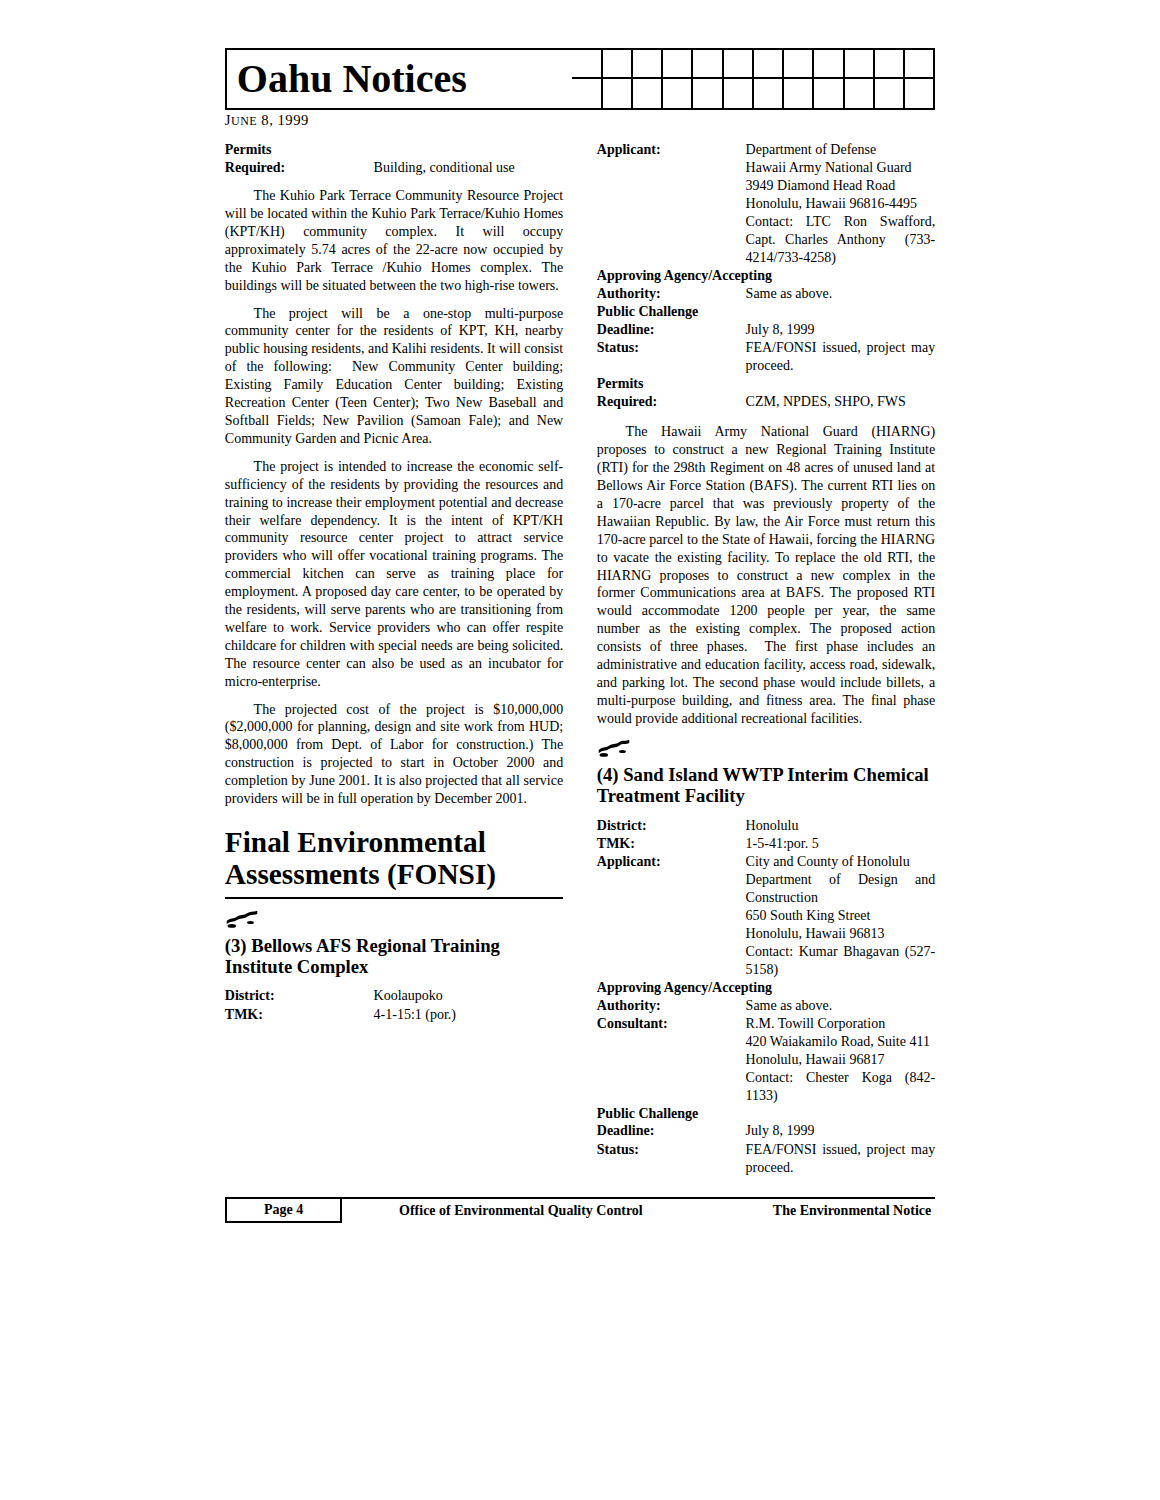Oahu Notices
JUNE 8, 1999
Permits
Required:
Building, conditional use
The Kuhio Park Terrace Community Resource Project will be located within the Kuhio Park Terrace/Kuhio Homes (KPT/KH) community complex. It will occupy approximately 5.74 acres of the 22-acre now occupied by the Kuhio Park Terrace /Kuhio Homes complex. The buildings will be situated between the two high-rise towers.
The project will be a one-stop multi-purpose community center for the residents of KPT, KH, nearby public housing residents, and Kalihi residents. It will consist of the following: New Community Center building; Existing Family Education Center building; Existing Recreation Center (Teen Center); Two New Baseball and Softball Fields; New Pavilion (Samoan Fale); and New Community Garden and Picnic Area.
The project is intended to increase the economic self-sufficiency of the residents by providing the resources and training to increase their employment potential and decrease their welfare dependency. It is the intent of KPT/KH community resource center project to attract service providers who will offer vocational training programs. The commercial kitchen can serve as training place for employment. A proposed day care center, to be operated by the residents, will serve parents who are transitioning from welfare to work. Service providers who can offer respite childcare for children with special needs are being solicited. The resource center can also be used as an incubator for micro-enterprise.
The projected cost of the project is $10,000,000 ($2,000,000 for planning, design and site work from HUD; $8,000,000 from Dept. of Labor for construction.) The construction is projected to start in October 2000 and completion by June 2001. It is also projected that all service providers will be in full operation by December 2001.
Final Environmental Assessments (FONSI)
(3) Bellows AFS Regional Training Institute Complex
District:
Koolaupoko
TMK:
4-1-15:1 (por.)
Applicant:
Department of Defense
Hawaii Army National Guard
3949 Diamond Head Road
Honolulu, Hawaii 96816-4495
Contact: LTC Ron Swafford, Capt. Charles Anthony (733-4214/733-4258)
Approving Agency/Accepting
Authority:
Same as above.
Public Challenge
Deadline:
July 8, 1999
Status:
FEA/FONSI issued, project may proceed.
Permits
Required:
CZM, NPDES, SHPO, FWS
The Hawaii Army National Guard (HIARNG) proposes to construct a new Regional Training Institute (RTI) for the 298th Regiment on 48 acres of unused land at Bellows Air Force Station (BAFS). The current RTI lies on a 170-acre parcel that was previously property of the Hawaiian Republic. By law, the Air Force must return this 170-acre parcel to the State of Hawaii, forcing the HIARNG to vacate the existing facility. To replace the old RTI, the HIARNG proposes to construct a new complex in the former Communications area at BAFS. The proposed RTI would accommodate 1200 people per year, the same number as the existing complex. The proposed action consists of three phases. The first phase includes an administrative and education facility, access road, sidewalk, and parking lot. The second phase would include billets, a multi-purpose building, and fitness area. The final phase would provide additional recreational facilities.
(4) Sand Island WWTP Interim Chemical Treatment Facility
District:
Honolulu
TMK:
1-5-41:por. 5
Applicant:
City and County of Honolulu
Department of Design and Construction
650 South King Street
Honolulu, Hawaii 96813
Contact: Kumar Bhagavan (527-5158)
Approving Agency/Accepting
Authority:
Same as above.
Consultant:
R.M. Towill Corporation
420 Waiakamilo Road, Suite 411
Honolulu, Hawaii 96817
Contact: Chester Koga (842-1133)
Public Challenge
Deadline:
July 8, 1999
Status:
FEA/FONSI issued, project may proceed.
| Page 4 | Office of Environmental Quality Control | The Environmental Notice |